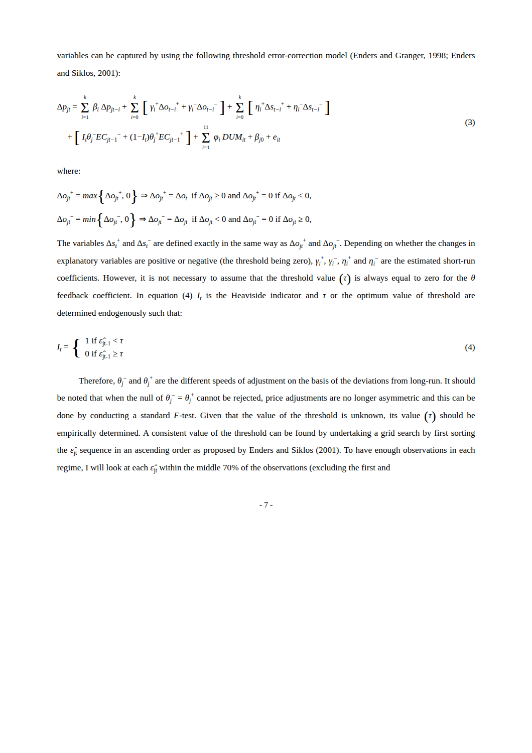variables can be captured by using the following threshold error-correction model (Enders and Granger, 1998; Enders and Siklos, 2001):
Δpjt = kΣi=1 βi Δpjt−i + kΣi=0 [ γi+Δot−i+ + γi−Δot−i− ] + kΣi=0 [ ηi+Δst−i+ + ηi−Δst−i− ]
+ [ Itθj−ECjt−1− + (1−It)θj+ECjt−1+ ] + 11 Σi=1 φi DUMit + βj0 + eit
(3)
where:
Δojt+ = max{Δojt+, 0} ⇒ Δojt+ = Δot if Δojt ≥ 0 and Δojt+ = 0 if Δojt < 0,
Δojt− = min{Δojt−, 0} ⇒ Δojt− = Δojt if Δojt < 0 and Δojt− = 0 if Δojt ≥ 0,
The variables Δst+ and Δst− are defined exactly in the same way as Δojt+ and Δojt−. Depending on whether the changes in explanatory variables are positive or negative (the threshold being zero), γi+, γi−, ηi+ and ηi− are the estimated short-run coefficients. However, it is not necessary to assume that the threshold value (τ) is always equal to zero for the θ feedback coefficient. In equation (4) It is the Heaviside indicator and τ or the optimum value of threshold are determined endogenously such that:
It = { 1 if ε̂jt-1 < τ 0 if ε̂jt-1 ≥ τ
(4)
Therefore, θj− and θj+ are the different speeds of adjustment on the basis of the deviations from long-run. It should be noted that when the null of θj− = θj+ cannot be rejected, price adjustments are no longer asymmetric and this can be done by conducting a standard F-test. Given that the value of the threshold is unknown, its value (τ) should be empirically determined. A consistent value of the threshold can be found by undertaking a grid search by first sorting the ε̂jt sequence in an ascending order as proposed by Enders and Siklos (2001). To have enough observations in each regime, I will look at each ε̂jt within the middle 70% of the observations (excluding the first and
- 7 -